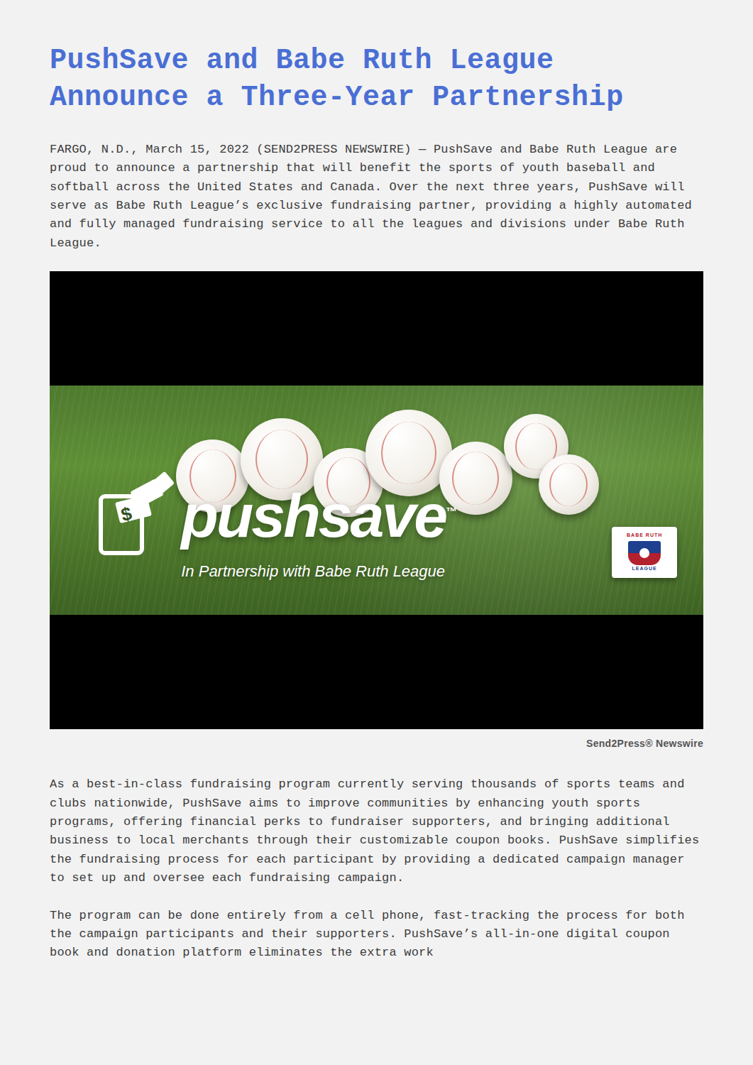PushSave and Babe Ruth League Announce a Three-Year Partnership
FARGO, N.D., March 15, 2022 (SEND2PRESS NEWSWIRE) — PushSave and Babe Ruth League are proud to announce a partnership that will benefit the sports of youth baseball and softball across the United States and Canada. Over the next three years, PushSave will serve as Babe Ruth League’s exclusive fundraising partner, providing a highly automated and fully managed fundraising service to all the leagues and divisions under Babe Ruth League.
$
pushsave™
In Partnership with Babe Ruth League
BABE RUTH
LEAGUE
Send2Press® Newswire
As a best-in-class fundraising program currently serving thousands of sports teams and clubs nationwide, PushSave aims to improve communities by enhancing youth sports programs, offering financial perks to fundraiser supporters, and bringing additional business to local merchants through their customizable coupon books. PushSave simplifies the fundraising process for each participant by providing a dedicated campaign manager to set up and oversee each fundraising campaign.
The program can be done entirely from a cell phone, fast-tracking the process for both the campaign participants and their supporters. PushSave’s all-in-one digital coupon book and donation platform eliminates the extra work